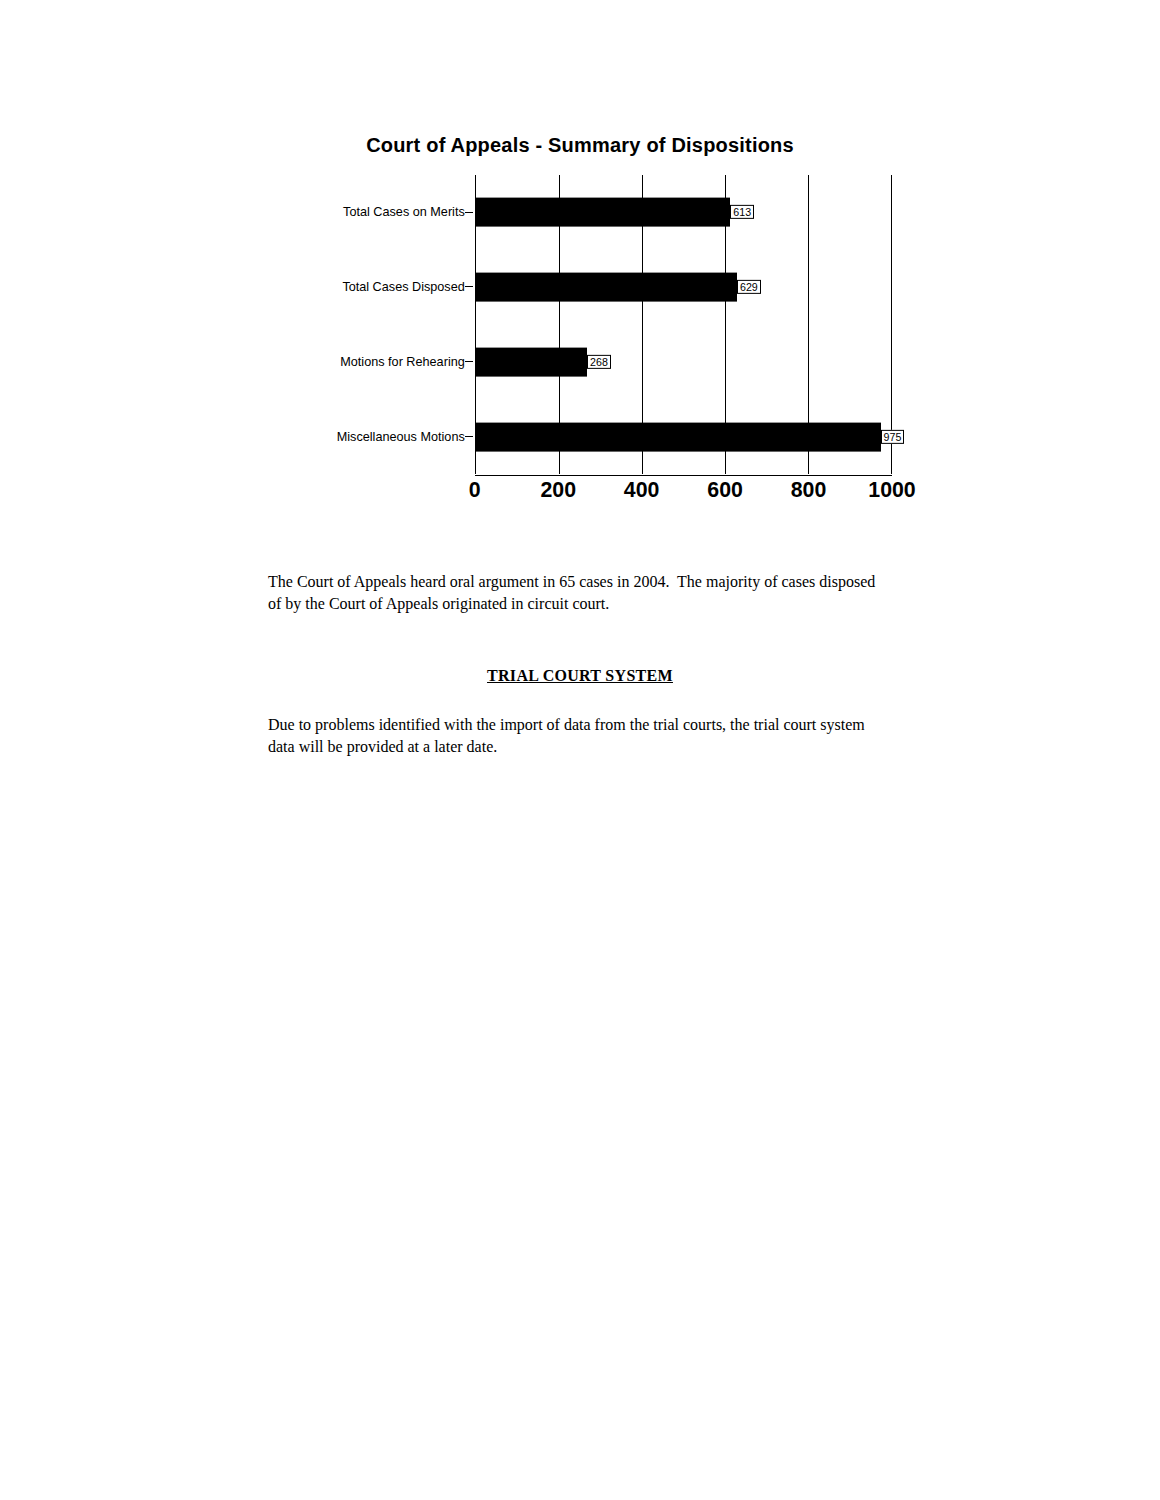Court of Appeals - Summary of Dispositions
| Total Cases on Merits | | 613 |
| Total Cases Disposed | | 629 |
| Motions for Rehearing | | 268 |
| Miscellaneous Motions | | 975 |
| | | 0 200 400 600 800 1000 |
The Court of Appeals heard oral argument in 65 cases in 2004. The majority of cases disposed of by the Court of Appeals originated in circuit court.
TRIAL COURT SYSTEM
Due to problems identified with the import of data from the trial courts, the trial court system data will be provided at a later date.